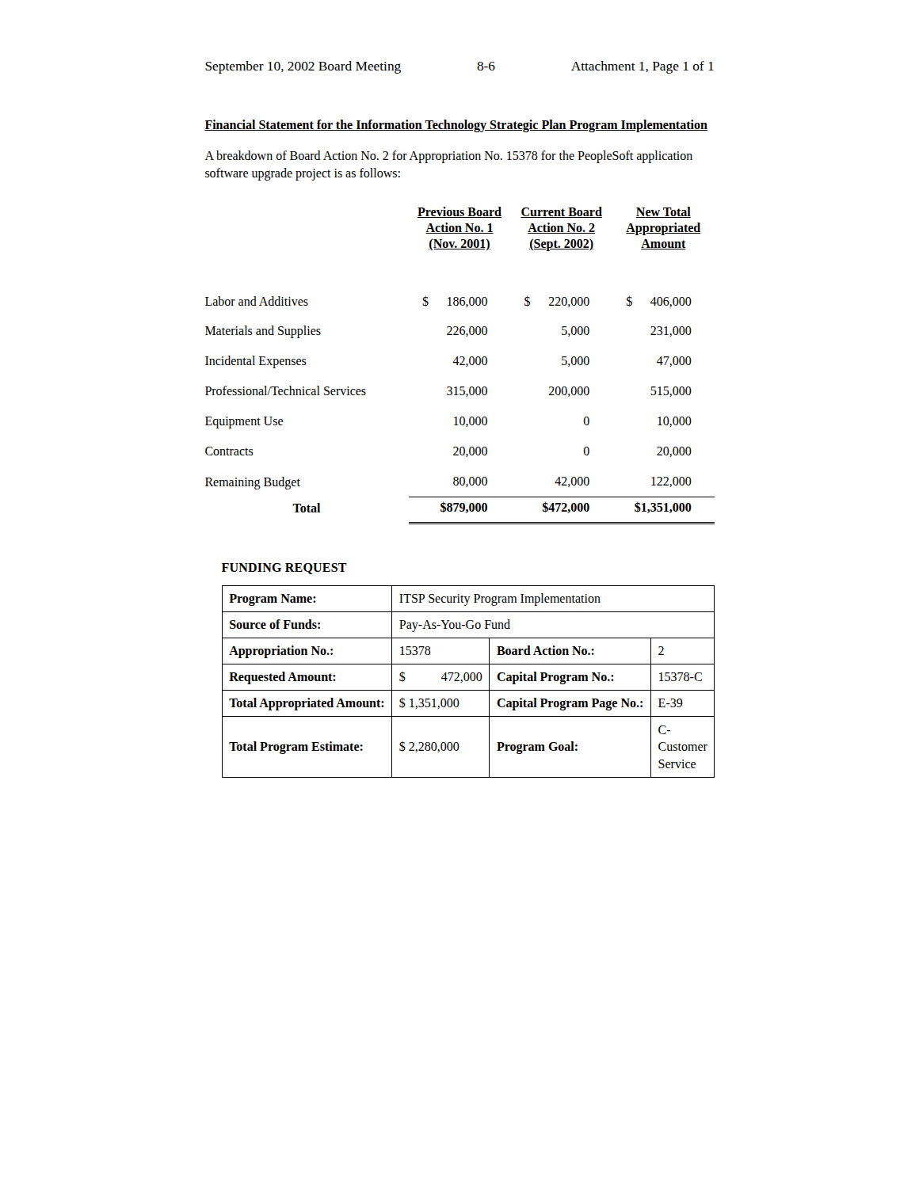September 10, 2002 Board Meeting
8-6
Attachment 1, Page 1 of 1
Financial Statement for the Information Technology Strategic Plan Program Implementation
A breakdown of Board Action No. 2 for Appropriation No. 15378 for the PeopleSoft application software upgrade project is as follows:
| | Previous Board Action No. 1 (Nov. 2001) | Current Board Action No. 2 (Sept. 2002) | New Total Appropriated Amount |
| --- | --- | --- | --- |
| Labor and Additives | $ 186,000 | $ 220,000 | $ 406,000 |
| Materials and Supplies | 226,000 | 5,000 | 231,000 |
| Incidental Expenses | 42,000 | 5,000 | 47,000 |
| Professional/Technical Services | 315,000 | 200,000 | 515,000 |
| Equipment Use | 10,000 | 0 | 10,000 |
| Contracts | 20,000 | 0 | 20,000 |
| Remaining Budget | 80,000 | 42,000 | 122,000 |
| Total | $879,000 | $472,000 | $1,351,000 |
FUNDING REQUEST
| Program Name: | ITSP Security Program Implementation |
| Source of Funds: | Pay-As-You-Go Fund |
| Appropriation No.: | 15378 | Board Action No.: | 2 |
| Requested Amount: | $ 472,000 | Capital Program No.: | 15378-C |
| Total Appropriated Amount: | $ 1,351,000 | Capital Program Page No.: | E-39 |
| Total Program Estimate: | $ 2,280,000 | Program Goal: | C-Customer Service |